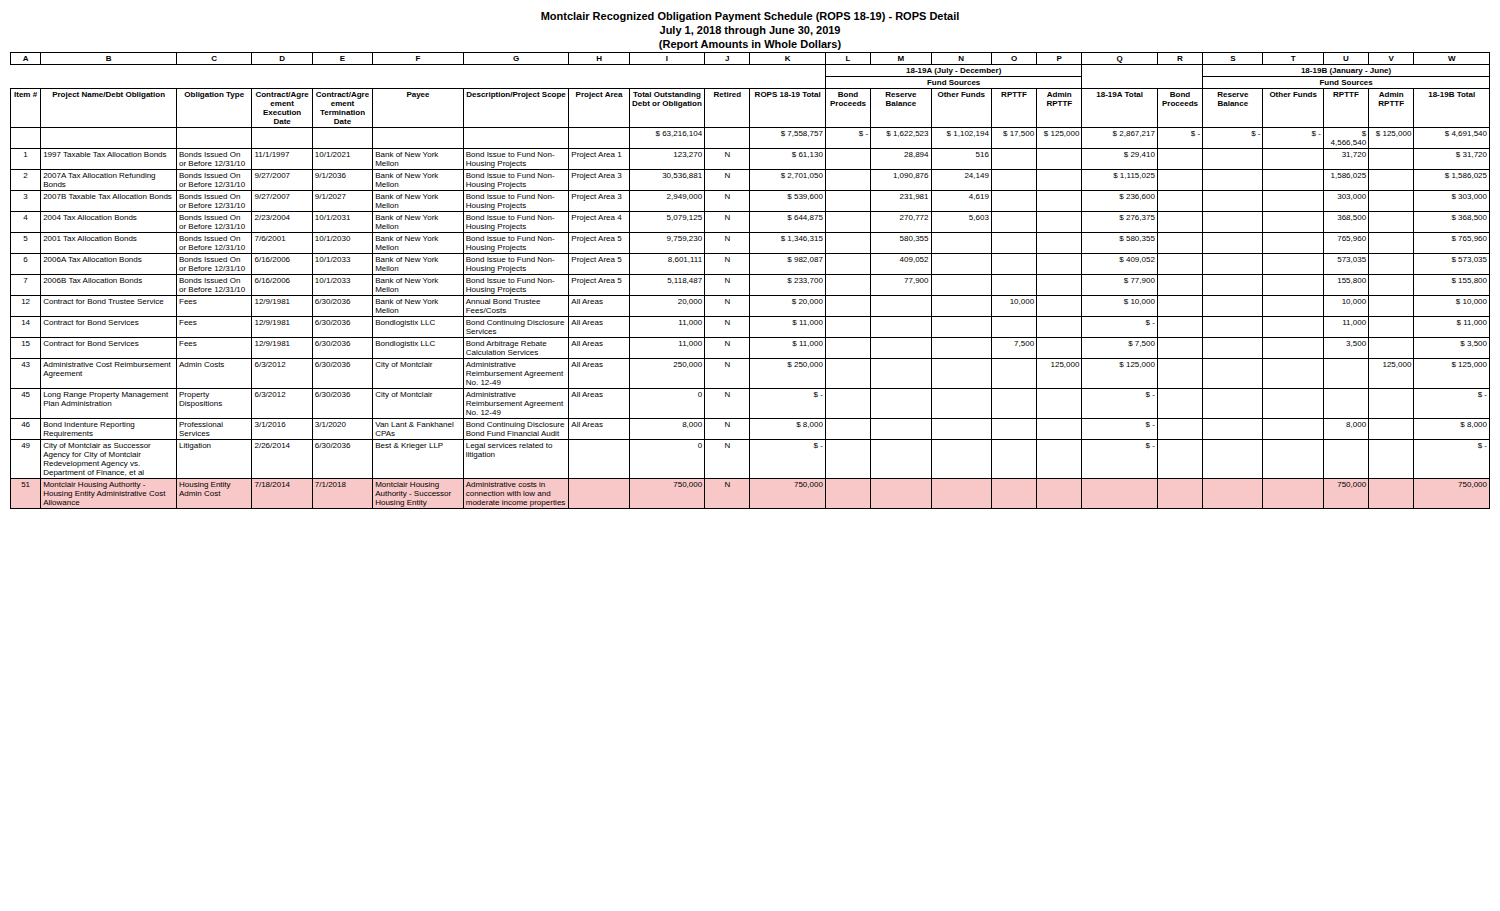Montclair Recognized Obligation Payment Schedule (ROPS 18-19) - ROPS Detail
July 1, 2018 through June 30, 2019
(Report Amounts in Whole Dollars)
| A | B | C | D | E | F | G | H | I | J | K | L | M | N | O | P | Q | R | S | T | U | V | W |
| --- | --- | --- | --- | --- | --- | --- | --- | --- | --- | --- | --- | --- | --- | --- | --- | --- | --- | --- | --- | --- | --- | --- |
| | 18-19A (July - December) | | 18-19B (January - June) |
| | Fund Sources | | Fund Sources |
| Item # | Project Name/Debt Obligation | Obligation Type | Contract/Agreement Execution Date | Contract/Agreement Termination Date | Payee | Description/Project Scope | Project Area | Total Outstanding Debt or Obligation | Retired | ROPS 18-19 Total | Bond Proceeds | Reserve Balance | Other Funds | RPTTF | Admin RPTTF | 18-19A Total | Bond Proceeds | Reserve Balance | Other Funds | RPTTF | Admin RPTTF | 18-19B Total |
| | | | | | | | | $ 63,216,104 | | $ 7,558,757 | $ - | $ 1,622,523 | $ 1,102,194 | $ 17,500 | $ 125,000 | $ 2,867,217 | $ - | $ - | $ - | $ 4,566,540 | $ 125,000 | $ 4,691,540 |
| 1 | 1997 Taxable Tax Allocation Bonds | Bonds Issued On or Before 12/31/10 | 11/1/1997 | 10/1/2021 | Bank of New York Mellon | Bond Issue to Fund Non-Housing Projects | Project Area 1 | 123,270 | N | $ 61,130 | | 28,894 | 516 | | | $ 29,410 | | | | 31,720 | | $ 31,720 |
| 2 | 2007A Tax Allocation Refunding Bonds | Bonds Issued On or Before 12/31/10 | 9/27/2007 | 9/1/2036 | Bank of New York Mellon | Bond Issue to Fund Non-Housing Projects | Project Area 3 | 30,536,881 | N | $ 2,701,050 | | 1,090,876 | 24,149 | | | $ 1,115,025 | | | | 1,586,025 | | $ 1,586,025 |
| 3 | 2007B Taxable Tax Allocation Bonds | Bonds Issued On or Before 12/31/10 | 9/27/2007 | 9/1/2027 | Bank of New York Mellon | Bond Issue to Fund Non-Housing Projects | Project Area 3 | 2,949,000 | N | $ 539,600 | | 231,981 | 4,619 | | | $ 236,600 | | | | 303,000 | | $ 303,000 |
| 4 | 2004 Tax Allocation Bonds | Bonds Issued On or Before 12/31/10 | 2/23/2004 | 10/1/2031 | Bank of New York Mellon | Bond Issue to Fund Non-Housing Projects | Project Area 4 | 5,079,125 | N | $ 644,875 | | 270,772 | 5,603 | | | $ 276,375 | | | | 368,500 | | $ 368,500 |
| 5 | 2001 Tax Allocation Bonds | Bonds Issued On or Before 12/31/10 | 7/6/2001 | 10/1/2030 | Bank of New York Mellon | Bond Issue to Fund Non-Housing Projects | Project Area 5 | 9,759,230 | N | $ 1,346,315 | | 580,355 | | | | $ 580,355 | | | | 765,960 | | $ 765,960 |
| 6 | 2006A Tax Allocation Bonds | Bonds Issued On or Before 12/31/10 | 6/16/2006 | 10/1/2033 | Bank of New York Mellon | Bond Issue to Fund Non-Housing Projects | Project Area 5 | 8,601,111 | N | $ 982,087 | | 409,052 | | | | $ 409,052 | | | | 573,035 | | $ 573,035 |
| 7 | 2006B Tax Allocation Bonds | Bonds Issued On or Before 12/31/10 | 6/16/2006 | 10/1/2033 | Bank of New York Mellon | Bond Issue to Fund Non-Housing Projects | Project Area 5 | 5,118,487 | N | $ 233,700 | | 77,900 | | | | $ 77,900 | | | | 155,800 | | $ 155,800 |
| 12 | Contract for Bond Trustee Service | Fees | 12/9/1981 | 6/30/2036 | Bank of New York Mellon | Annual Bond Trustee Fees/Costs | All Areas | 20,000 | N | $ 20,000 | | | | 10,000 | | $ 10,000 | | | | 10,000 | | $ 10,000 |
| 14 | Contract for Bond Services | Fees | 12/9/1981 | 6/30/2036 | Bondlogistix LLC | Bond Continuing Disclosure Services | All Areas | 11,000 | N | $ 11,000 | | | | | | $ - | | | | 11,000 | | $ 11,000 |
| 15 | Contract for Bond Services | Fees | 12/9/1981 | 6/30/2036 | Bondlogistix LLC | Bond Arbitrage Rebate Calculation Services | All Areas | 11,000 | N | $ 11,000 | | | | 7,500 | | $ 7,500 | | | | 3,500 | | $ 3,500 |
| 43 | Administrative Cost Reimbursement Agreement | Admin Costs | 6/3/2012 | 6/30/2036 | City of Montclair | Administrative Reimbursement Agreement No. 12-49 | All Areas | 250,000 | N | $ 250,000 | | | | | 125,000 | $ 125,000 | | | | | 125,000 | $ 125,000 |
| 45 | Long Range Property Management Plan Administration | Property Dispositions | 6/3/2012 | 6/30/2036 | City of Montclair | Administrative Reimbursement Agreement No. 12-49 | All Areas | 0 | N | $ - | | | | | | $ - | | | | | | $ - |
| 46 | Bond Indenture Reporting Requirements | Professional Services | 3/1/2016 | 3/1/2020 | Van Lant & Fankhanel CPAs | Bond Continuing Disclosure Bond Fund Financial Audit | All Areas | 8,000 | N | $ 8,000 | | | | | | $ - | | | | 8,000 | | $ 8,000 |
| 49 | City of Montclair as Successor Agency for City of Montclair Redevelopment Agency vs. Department of Finance, et al | Litigation | 2/26/2014 | 6/30/2036 | Best & Krieger LLP | Legal services related to litigation | | 0 | N | $ - | | | | | | $ - | | | | | | $ - |
| 51 | Montclair Housing Authority - Housing Entity Administrative Cost Allowance | Housing Entity Admin Cost | 7/18/2014 | 7/1/2018 | Montclair Housing Authority - Successor Housing Entity | Administrative costs in connection with low and moderate income properties | | 750,000 | N | 750,000 | | | | | | | | | | 750,000 | | 750,000 |